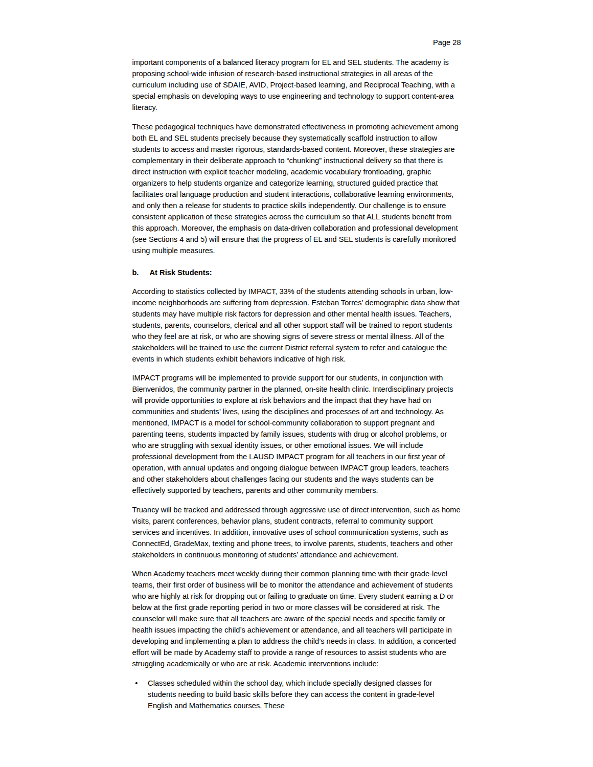Page 28
important components of a balanced literacy program for EL and SEL students. The academy is proposing school-wide infusion of research-based instructional strategies in all areas of the curriculum including use of SDAIE, AVID, Project-based learning, and Reciprocal Teaching, with a special emphasis on developing ways to use engineering and technology to support content-area literacy.
These pedagogical techniques have demonstrated effectiveness in promoting achievement among both EL and SEL students precisely because they systematically scaffold instruction to allow students to access and master rigorous, standards-based content. Moreover, these strategies are complementary in their deliberate approach to “chunking” instructional delivery so that there is direct instruction with explicit teacher modeling, academic vocabulary frontloading, graphic organizers to help students organize and categorize learning, structured guided practice that facilitates oral language production and student interactions, collaborative learning environments, and only then a release for students to practice skills independently. Our challenge is to ensure consistent application of these strategies across the curriculum so that ALL students benefit from this approach. Moreover, the emphasis on data-driven collaboration and professional development (see Sections 4 and 5) will ensure that the progress of EL and SEL students is carefully monitored using multiple measures.
b. At Risk Students:
According to statistics collected by IMPACT, 33% of the students attending schools in urban, low-income neighborhoods are suffering from depression. Esteban Torres’ demographic data show that students may have multiple risk factors for depression and other mental health issues. Teachers, students, parents, counselors, clerical and all other support staff will be trained to report students who they feel are at risk, or who are showing signs of severe stress or mental illness. All of the stakeholders will be trained to use the current District referral system to refer and catalogue the events in which students exhibit behaviors indicative of high risk.
IMPACT programs will be implemented to provide support for our students, in conjunction with Bienvenidos, the community partner in the planned, on-site health clinic. Interdisciplinary projects will provide opportunities to explore at risk behaviors and the impact that they have had on communities and students’ lives, using the disciplines and processes of art and technology. As mentioned, IMPACT is a model for school-community collaboration to support pregnant and parenting teens, students impacted by family issues, students with drug or alcohol problems, or who are struggling with sexual identity issues, or other emotional issues. We will include professional development from the LAUSD IMPACT program for all teachers in our first year of operation, with annual updates and ongoing dialogue between IMPACT group leaders, teachers and other stakeholders about challenges facing our students and the ways students can be effectively supported by teachers, parents and other community members.
Truancy will be tracked and addressed through aggressive use of direct intervention, such as home visits, parent conferences, behavior plans, student contracts, referral to community support services and incentives. In addition, innovative uses of school communication systems, such as ConnectEd, GradeMax, texting and phone trees, to involve parents, students, teachers and other stakeholders in continuous monitoring of students’ attendance and achievement.
When Academy teachers meet weekly during their common planning time with their grade-level teams, their first order of business will be to monitor the attendance and achievement of students who are highly at risk for dropping out or failing to graduate on time. Every student earning a D or below at the first grade reporting period in two or more classes will be considered at risk. The counselor will make sure that all teachers are aware of the special needs and specific family or health issues impacting the child’s achievement or attendance, and all teachers will participate in developing and implementing a plan to address the child’s needs in class. In addition, a concerted effort will be made by Academy staff to provide a range of resources to assist students who are struggling academically or who are at risk. Academic interventions include:
Classes scheduled within the school day, which include specially designed classes for students needing to build basic skills before they can access the content in grade-level English and Mathematics courses. These